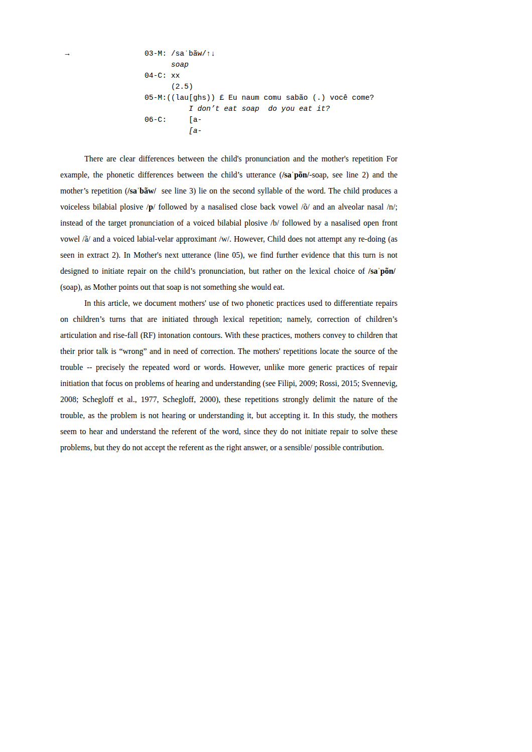→ 03-M: /saˈbãw/↑↓ soap 04-C: xx (2.5) 05-M:((lau[ghs)) £ Eu naum comu sabão (.) você come? I don’t eat soap do you eat it? 06-C: [a- [a-
There are clear differences between the child's pronunciation and the mother's repetition For example, the phonetic differences between the child’s utterance (/saˈpõn/-soap, see line 2) and the mother’s repetition (/saˈbãw/ see line 3) lie on the second syllable of the word. The child produces a voiceless bilabial plosive /p/ followed by a nasalised close back vowel /õ/ and an alveolar nasal /n/; instead of the target pronunciation of a voiced bilabial plosive /b/ followed by a nasalised open front vowel /ã/ and a voiced labial-velar approximant /w/. However, Child does not attempt any re-doing (as seen in extract 2). In Mother's next utterance (line 05), we find further evidence that this turn is not designed to initiate repair on the child’s pronunciation, but rather on the lexical choice of /saˈpõn/ (soap), as Mother points out that soap is not something she would eat.
In this article, we document mothers' use of two phonetic practices used to differentiate repairs on children’s turns that are initiated through lexical repetition; namely, correction of children’s articulation and rise-fall (RF) intonation contours. With these practices, mothers convey to children that their prior talk is “wrong” and in need of correction. The mothers' repetitions locate the source of the trouble -- precisely the repeated word or words. However, unlike more generic practices of repair initiation that focus on problems of hearing and understanding (see Filipi, 2009; Rossi, 2015; Svennevig, 2008; Schegloff et al., 1977, Schegloff, 2000), these repetitions strongly delimit the nature of the trouble, as the problem is not hearing or understanding it, but accepting it. In this study, the mothers seem to hear and understand the referent of the word, since they do not initiate repair to solve these problems, but they do not accept the referent as the right answer, or a sensible/ possible contribution.